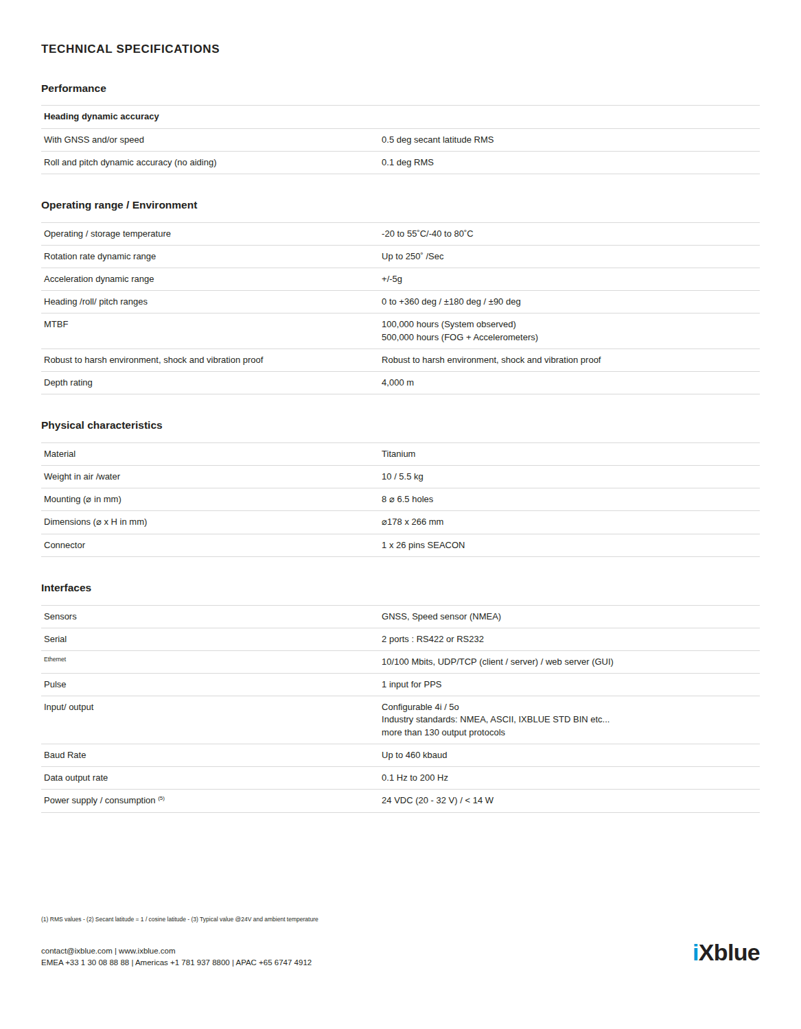TECHNICAL SPECIFICATIONS
Performance
| Heading dynamic accuracy | |
| With GNSS and/or speed | 0.5 deg secant latitude RMS |
| Roll and pitch dynamic accuracy (no aiding) | 0.1 deg RMS |
Operating range / Environment
| Operating / storage temperature | -20 to 55˚C/-40 to 80˚C |
| Rotation rate dynamic range | Up to 250˚ /Sec |
| Acceleration dynamic range | +/-5g |
| Heading /roll/ pitch ranges | 0 to +360 deg / ±180 deg / ±90 deg |
| MTBF | 100,000 hours (System observed) 500,000 hours (FOG + Accelerometers) |
| Robust to harsh environment, shock and vibration proof | Robust to harsh environment, shock and vibration proof |
| Depth rating | 4,000 m |
Physical characteristics
| Material | Titanium |
| Weight in air /water | 10 / 5.5 kg |
| Mounting (⌀ in mm) | 8 ⌀ 6.5 holes |
| Dimensions (⌀ x H in mm) | ⌀178 x 266 mm |
| Connector | 1 x 26 pins SEACON |
Interfaces
| Sensors | GNSS, Speed sensor (NMEA) |
| Serial | 2 ports : RS422 or RS232 |
| Ethernet | 10/100 Mbits, UDP/TCP (client / server) / web server (GUI) |
| Pulse | 1 input for PPS |
| Input/ output | Configurable 4i / 5o Industry standards: NMEA, ASCII, IXBLUE STD BIN etc... more than 130 output protocols |
| Baud Rate | Up to 460 kbaud |
| Data output rate | 0.1 Hz to 200 Hz |
| Power supply / consumption (5) | 24 VDC (20 - 32 V) / < 14 W |
(1) RMS values - (2) Secant latitude = 1 / cosine latitude - (3) Typical value @24V and ambient temperature
contact@ixblue.com | www.ixblue.com
EMEA +33 1 30 08 88 88 | Americas +1 781 937 8800 | APAC +65 6747 4912
i Xblue